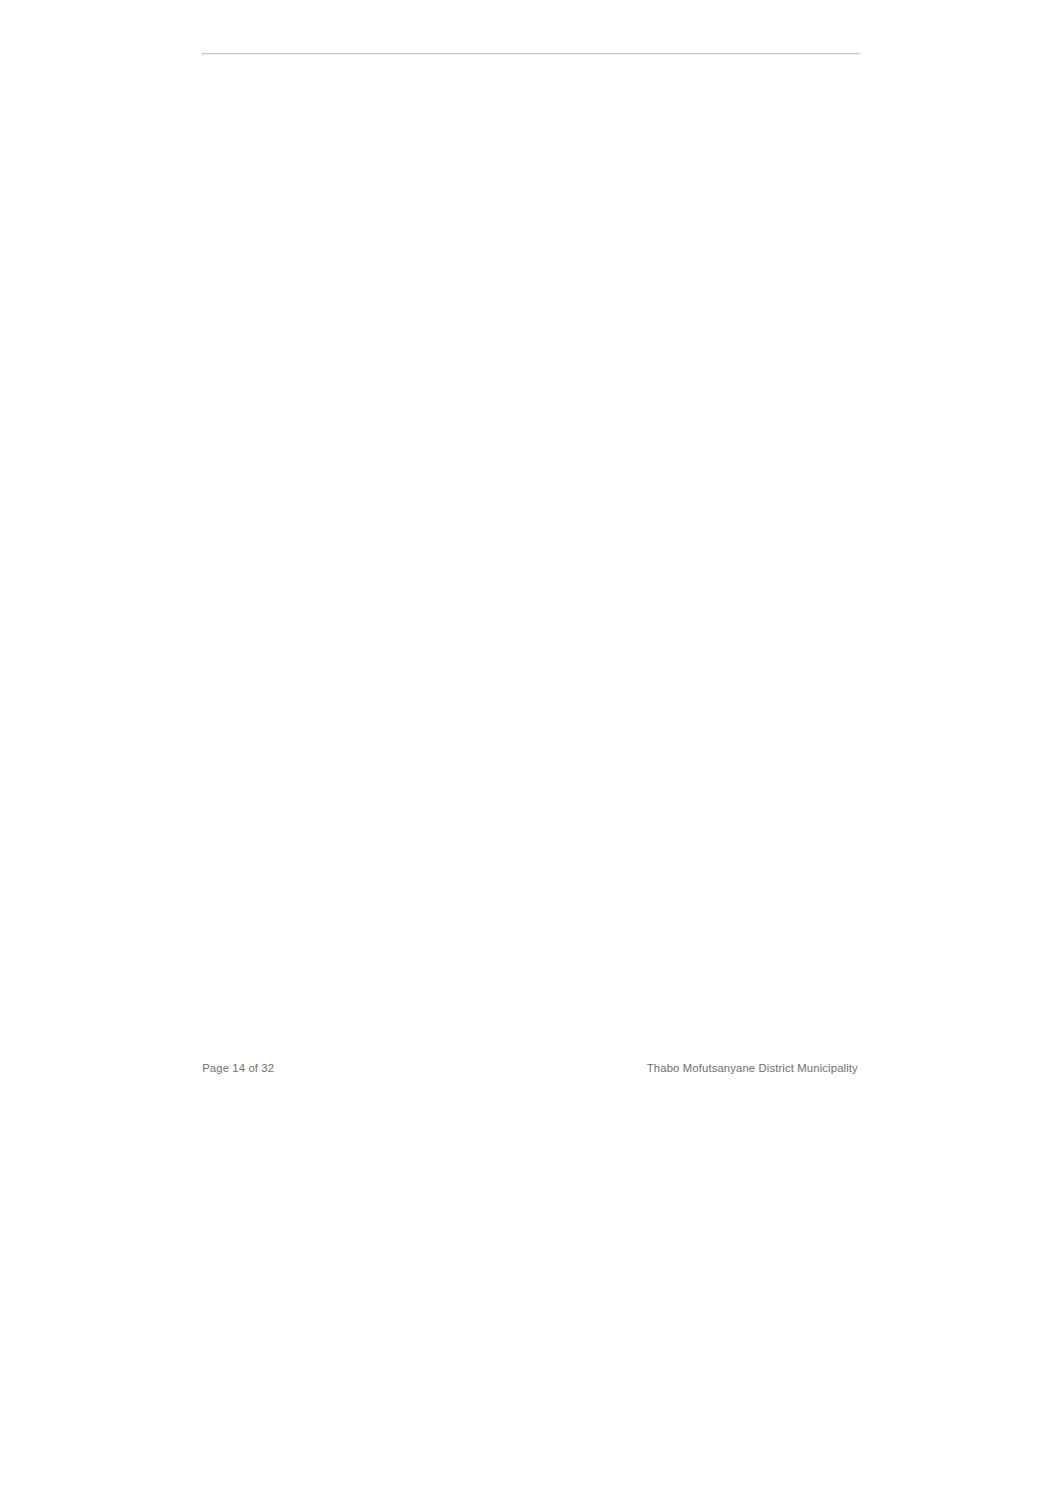Page 14 of 32
Thabo Mofutsanyane District Municipality